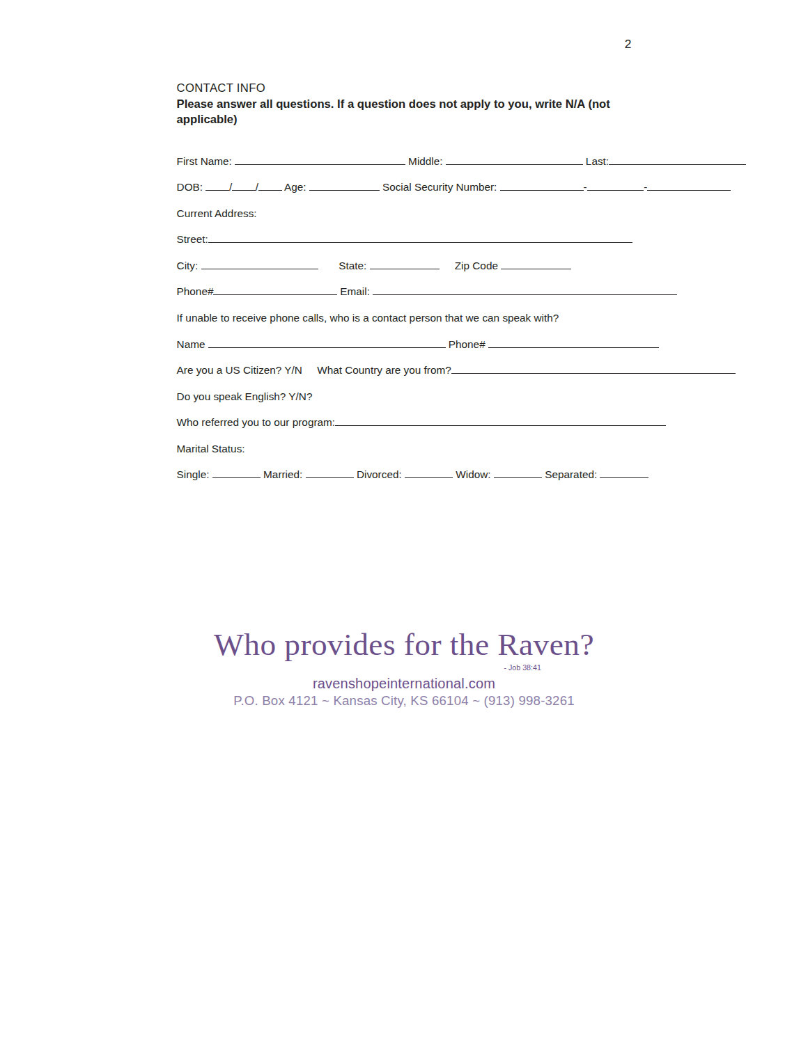2
CONTACT INFO
Please answer all questions. If a question does not apply to you, write N/A (not applicable)
First Name: Middle: Last:
DOB: / / Age: Social Security Number: - -
Current Address:
Street:
City: State: Zip Code
Phone# Email:
If unable to receive phone calls, who is a contact person that we can speak with?
Name Phone#
Are you a US Citizen? Y/N What Country are you from?
Do you speak English? Y/N?
Who referred you to our program:
Marital Status:
Single: Married: Divorced: Widow: Separated:
Who provides for the Raven?
- Job 38:41
ravenshopeinternational.com
P.O. Box 4121 ~ Kansas City, KS 66104 ~ (913) 998-3261